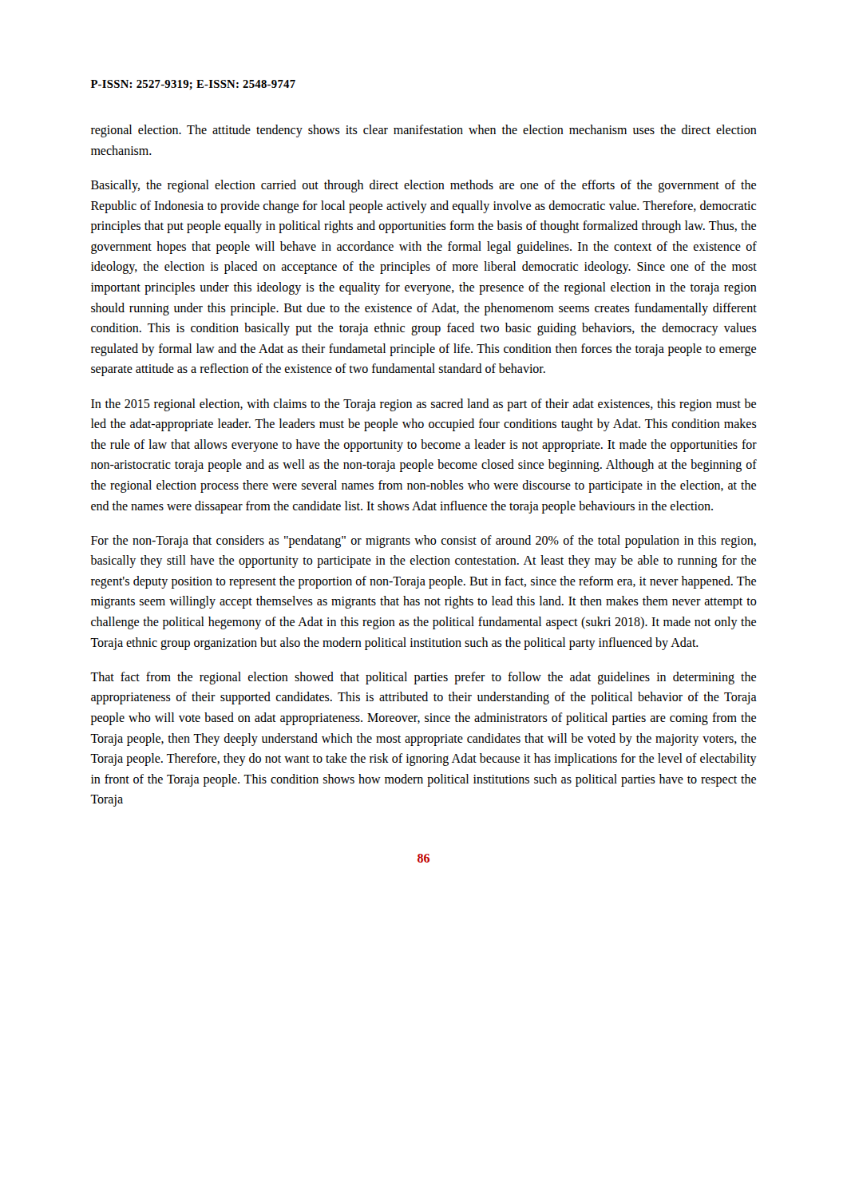P-ISSN: 2527-9319; E-ISSN: 2548-9747
regional election. The attitude tendency shows its clear manifestation when the election mechanism uses the direct election mechanism.
Basically, the regional election carried out through direct election methods are one of the efforts of the government of the Republic of Indonesia to provide change for local people actively and equally involve as democratic value. Therefore, democratic principles that put people equally in political rights and opportunities form the basis of thought formalized through law. Thus, the government hopes that people will behave in accordance with the formal legal guidelines. In the context of the existence of ideology, the election is placed on acceptance of the principles of more liberal democratic ideology. Since one of the most important principles under this ideology is the equality for everyone, the presence of the regional election in the toraja region should running under this principle. But due to the existence of Adat, the phenomenom seems creates fundamentally different condition. This is condition basically put the toraja ethnic group faced two basic guiding behaviors, the democracy values regulated by formal law and the Adat as their fundametal principle of life. This condition then forces the toraja people to emerge separate attitude as a reflection of the existence of two fundamental standard of behavior.
In the 2015 regional election, with claims to the Toraja region as sacred land as part of their adat existences, this region must be led the adat-appropriate leader. The leaders must be people who occupied four conditions taught by Adat. This condition makes the rule of law that allows everyone to have the opportunity to become a leader is not appropriate. It made the opportunities for non-aristocratic toraja people and as well as the non-toraja people become closed since beginning. Although at the beginning of the regional election process there were several names from non-nobles who were discourse to participate in the election, at the end the names were dissapear from the candidate list. It shows Adat influence the toraja people behaviours in the election.
For the non-Toraja that considers as "pendatang" or migrants who consist of around 20% of the total population in this region, basically they still have the opportunity to participate in the election contestation. At least they may be able to running for the regent's deputy position to represent the proportion of non-Toraja people. But in fact, since the reform era, it never happened. The migrants seem willingly accept themselves as migrants that has not rights to lead this land. It then makes them never attempt to challenge the political hegemony of the Adat in this region as the political fundamental aspect (sukri 2018). It made not only the Toraja ethnic group organization but also the modern political institution such as the political party influenced by Adat.
That fact from the regional election showed that political parties prefer to follow the adat guidelines in determining the appropriateness of their supported candidates. This is attributed to their understanding of the political behavior of the Toraja people who will vote based on adat appropriateness. Moreover, since the administrators of political parties are coming from the Toraja people, then They deeply understand which the most appropriate candidates that will be voted by the majority voters, the Toraja people. Therefore, they do not want to take the risk of ignoring Adat because it has implications for the level of electability in front of the Toraja people. This condition shows how modern political institutions such as political parties have to respect the Toraja
86